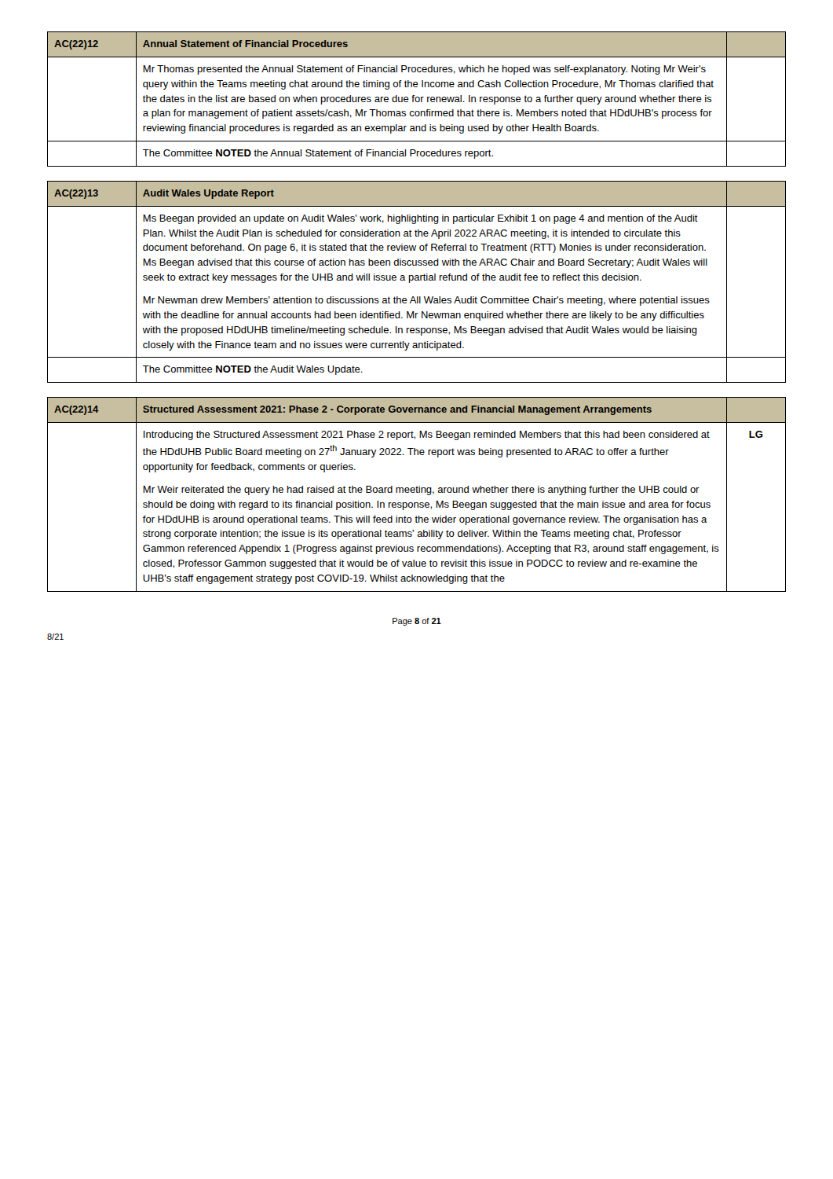| AC(22)12 | Annual Statement of Financial Procedures | |
| | Mr Thomas presented the Annual Statement of Financial Procedures, which he hoped was self-explanatory. Noting Mr Weir's query within the Teams meeting chat around the timing of the Income and Cash Collection Procedure, Mr Thomas clarified that the dates in the list are based on when procedures are due for renewal. In response to a further query around whether there is a plan for management of patient assets/cash, Mr Thomas confirmed that there is. Members noted that HDdUHB's process for reviewing financial procedures is regarded as an exemplar and is being used by other Health Boards. | |
| | The Committee NOTED the Annual Statement of Financial Procedures report. | |
| AC(22)13 | Audit Wales Update Report | |
| | Ms Beegan provided an update on Audit Wales' work, highlighting in particular Exhibit 1 on page 4 and mention of the Audit Plan. Whilst the Audit Plan is scheduled for consideration at the April 2022 ARAC meeting, it is intended to circulate this document beforehand. On page 6, it is stated that the review of Referral to Treatment (RTT) Monies is under reconsideration. Ms Beegan advised that this course of action has been discussed with the ARAC Chair and Board Secretary; Audit Wales will seek to extract key messages for the UHB and will issue a partial refund of the audit fee to reflect this decision. Mr Newman drew Members' attention to discussions at the All Wales Audit Committee Chair's meeting, where potential issues with the deadline for annual accounts had been identified. Mr Newman enquired whether there are likely to be any difficulties with the proposed HDdUHB timeline/meeting schedule. In response, Ms Beegan advised that Audit Wales would be liaising closely with the Finance team and no issues were currently anticipated. | |
| | The Committee NOTED the Audit Wales Update. | |
| AC(22)14 | Structured Assessment 2021: Phase 2 - Corporate Governance and Financial Management Arrangements | |
| | Introducing the Structured Assessment 2021 Phase 2 report, Ms Beegan reminded Members that this had been considered at the HDdUHB Public Board meeting on 27 th January 2022. The report was being presented to ARAC to offer a further opportunity for feedback, comments or queries. Mr Weir reiterated the query he had raised at the Board meeting, around whether there is anything further the UHB could or should be doing with regard to its financial position. In response, Ms Beegan suggested that the main issue and area for focus for HDdUHB is around operational teams. This will feed into the wider operational governance review. The organisation has a strong corporate intention; the issue is its operational teams' ability to deliver. Within the Teams meeting chat, Professor Gammon referenced Appendix 1 (Progress against previous recommendations). Accepting that R3, around staff engagement, is closed, Professor Gammon suggested that it would be of value to revisit this issue in PODCC to review and re-examine the UHB's staff engagement strategy post COVID-19. Whilst acknowledging that the | LG |
Page 8 of 21
8/21